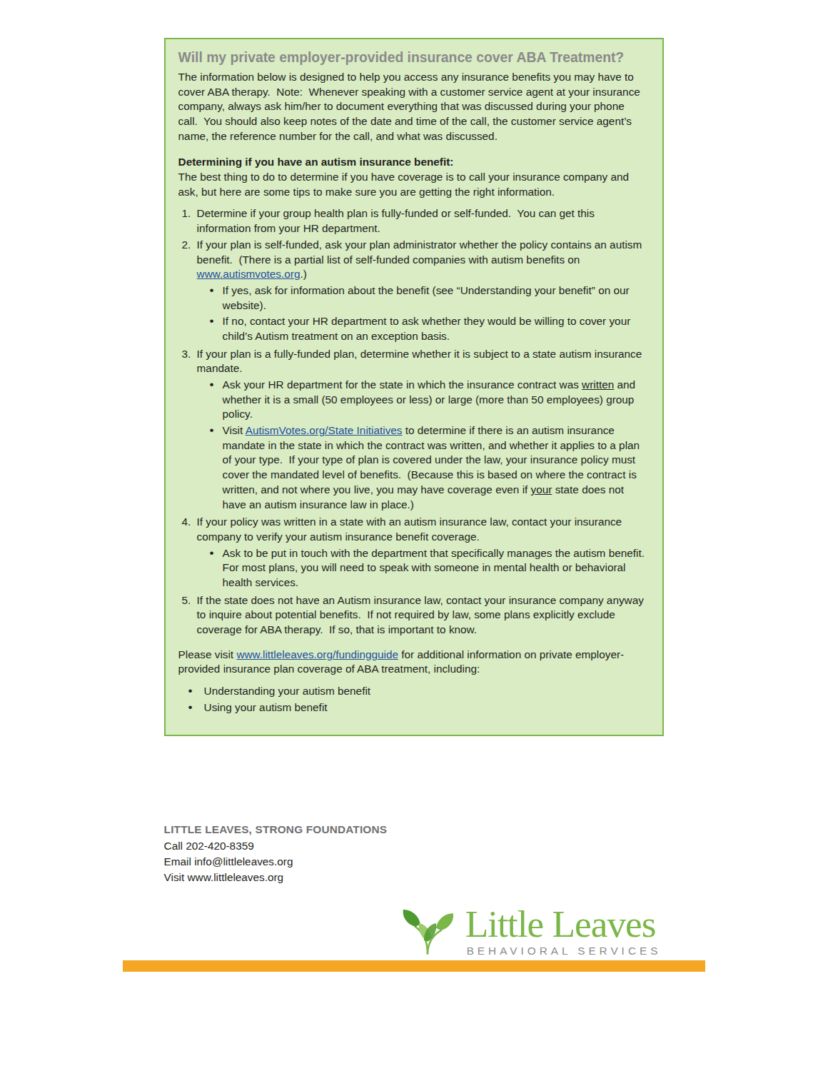Will my private employer-provided insurance cover ABA Treatment?
The information below is designed to help you access any insurance benefits you may have to cover ABA therapy. Note: Whenever speaking with a customer service agent at your insurance company, always ask him/her to document everything that was discussed during your phone call. You should also keep notes of the date and time of the call, the customer service agent’s name, the reference number for the call, and what was discussed.
Determining if you have an autism insurance benefit:
The best thing to do to determine if you have coverage is to call your insurance company and ask, but here are some tips to make sure you are getting the right information.
Determine if your group health plan is fully-funded or self-funded. You can get this information from your HR department.
If your plan is self-funded, ask your plan administrator whether the policy contains an autism benefit. (There is a partial list of self-funded companies with autism benefits on www.autismvotes.org.)
If yes, ask for information about the benefit (see “Understanding your benefit” on our website).
If no, contact your HR department to ask whether they would be willing to cover your child’s Autism treatment on an exception basis.
If your plan is a fully-funded plan, determine whether it is subject to a state autism insurance mandate.
Ask your HR department for the state in which the insurance contract was written and whether it is a small (50 employees or less) or large (more than 50 employees) group policy.
Visit AutismVotes.org/State Initiatives to determine if there is an autism insurance mandate in the state in which the contract was written, and whether it applies to a plan of your type. If your type of plan is covered under the law, your insurance policy must cover the mandated level of benefits. (Because this is based on where the contract is written, and not where you live, you may have coverage even if your state does not have an autism insurance law in place.)
If your policy was written in a state with an autism insurance law, contact your insurance company to verify your autism insurance benefit coverage.
Ask to be put in touch with the department that specifically manages the autism benefit. For most plans, you will need to speak with someone in mental health or behavioral health services.
If the state does not have an Autism insurance law, contact your insurance company anyway to inquire about potential benefits. If not required by law, some plans explicitly exclude coverage for ABA therapy. If so, that is important to know.
Please visit www.littleleaves.org/fundingguide for additional information on private employer-provided insurance plan coverage of ABA treatment, including:
Understanding your autism benefit
Using your autism benefit
LITTLE LEAVES, STRONG FOUNDATIONS
Call 202-420-8359
Email info@littleleaves.org
Visit www.littleleaves.org
Little Leaves BEHAVIORAL SERVICES